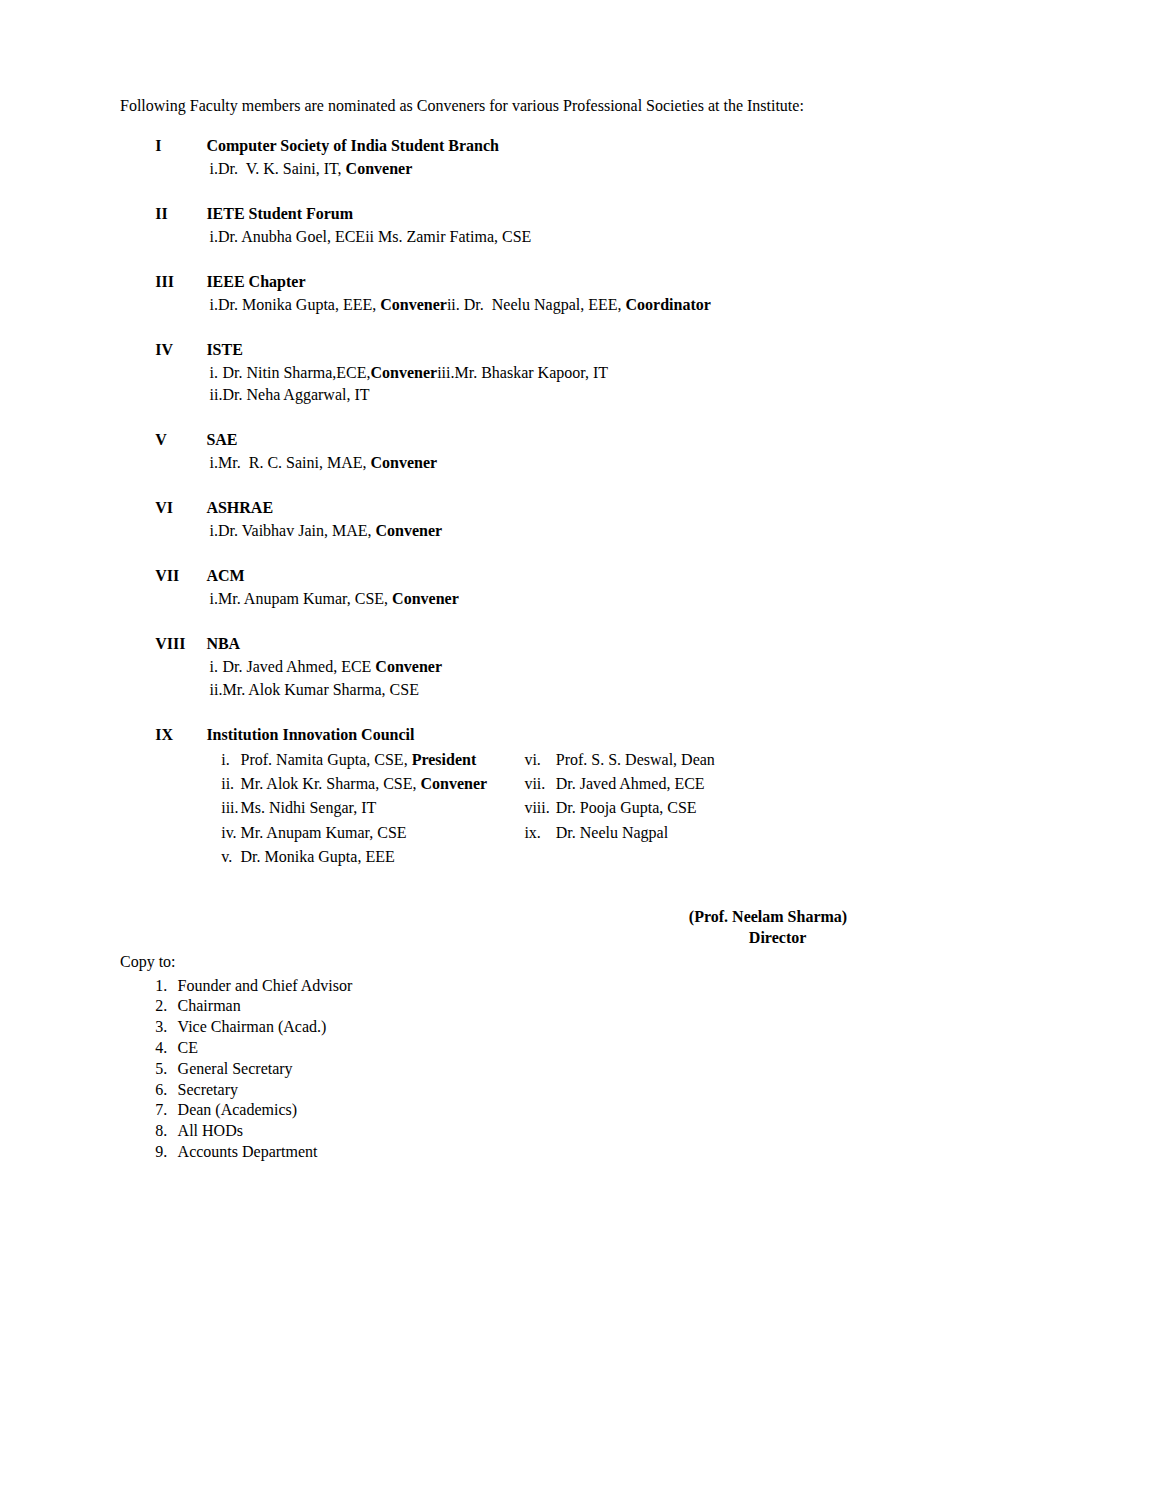Following Faculty members are nominated as Conveners for various Professional Societies at the Institute:
I Computer Society of India Student Branch
| i. | Dr. V. K. Saini, IT, Convener |
II IETE Student Forum
| i. | Dr. Anubha Goel, ECE | ii | Ms. Zamir Fatima, CSE |
III IEEE Chapter
| i. | Dr. Monika Gupta, EEE, Convener | ii. | Dr. Neelu Nagpal, EEE, Coordinator |
IV ISTE
| i. | Dr. Nitin Sharma,ECE, Convener | iii. | Mr. Bhaskar Kapoor, IT |
| ii. | Dr. Neha Aggarwal, IT | | |
V SAE
| i. | Mr. R. C. Saini, MAE, Convener |
VI ASHRAE
| i. | Dr. Vaibhav Jain, MAE, Convener |
VII ACM
| i. | Mr. Anupam Kumar, CSE, Convener |
VIII NBA
| i. | Dr. Javed Ahmed, ECE Convener |
| ii. | Mr. Alok Kumar Sharma, CSE |
IX Institution Innovation Council
| i. | Prof. Namita Gupta, CSE, President | vi. | Prof. S. S. Deswal, Dean |
| ii. | Mr. Alok Kr. Sharma, CSE, Convener | vii. | Dr. Javed Ahmed, ECE |
| iii. | Ms. Nidhi Sengar, IT | viii. | Dr. Pooja Gupta, CSE |
| iv. | Mr. Anupam Kumar, CSE | ix. | Dr. Neelu Nagpal |
| v. | Dr. Monika Gupta, EEE | | |
(Prof. Neelam Sharma)
Director
Copy to:
Founder and Chief Advisor
Chairman
Vice Chairman (Acad.)
CE
General Secretary
Secretary
Dean (Academics)
All HODs
Accounts Department